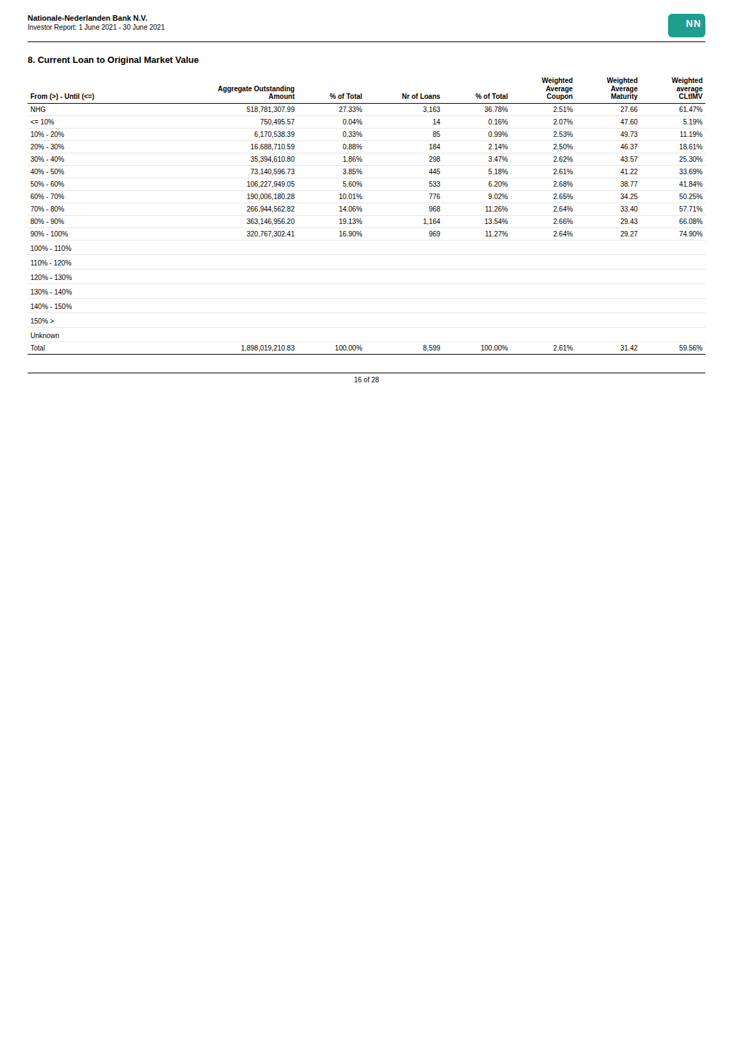NN
Nationale-Nederlanden Bank N.V.
Investor Report: 1 June 2021 - 30 June 2021
8. Current Loan to Original Market Value
| From (>) - Until (<=) | Aggregate Outstanding Amount | % of Total | Nr of Loans | % of Total | Weighted Average Coupon | Weighted Average Maturity | Weighted average CLtIMV |
| --- | --- | --- | --- | --- | --- | --- | --- |
| NHG | 518,781,307.99 | 27.33% | 3,163 | 36.78% | 2.51% | 27.66 | 61.47% |
| <= 10% | 750,495.57 | 0.04% | 14 | 0.16% | 2.07% | 47.60 | 5.19% |
| 10% - 20% | 6,170,538.39 | 0.33% | 85 | 0.99% | 2.53% | 49.73 | 11.19% |
| 20% - 30% | 16,688,710.59 | 0.88% | 184 | 2.14% | 2.50% | 46.37 | 18.61% |
| 30% - 40% | 35,394,610.80 | 1.86% | 298 | 3.47% | 2.62% | 43.57 | 25.30% |
| 40% - 50% | 73,140,596.73 | 3.85% | 445 | 5.18% | 2.61% | 41.22 | 33.69% |
| 50% - 60% | 106,227,949.05 | 5.60% | 533 | 6.20% | 2.68% | 38.77 | 41.84% |
| 60% - 70% | 190,006,180.28 | 10.01% | 776 | 9.02% | 2.65% | 34.25 | 50.25% |
| 70% - 80% | 266,944,562.82 | 14.06% | 968 | 11.26% | 2.64% | 33.40 | 57.71% |
| 80% - 90% | 363,146,956.20 | 19.13% | 1,164 | 13.54% | 2.66% | 29.43 | 66.08% |
| 90% - 100% | 320,767,302.41 | 16.90% | 969 | 11.27% | 2.64% | 29.27 | 74.90% |
| 100% - 110% | | | | | | | |
| 110% - 120% | | | | | | | |
| 120% - 130% | | | | | | | |
| 130% - 140% | | | | | | | |
| 140% - 150% | | | | | | | |
| 150% > | | | | | | | |
| Unknown | | | | | | | |
| Total | 1,898,019,210.83 | 100.00% | 8,599 | 100.00% | 2.61% | 31.42 | 59.56% |
16 of 28